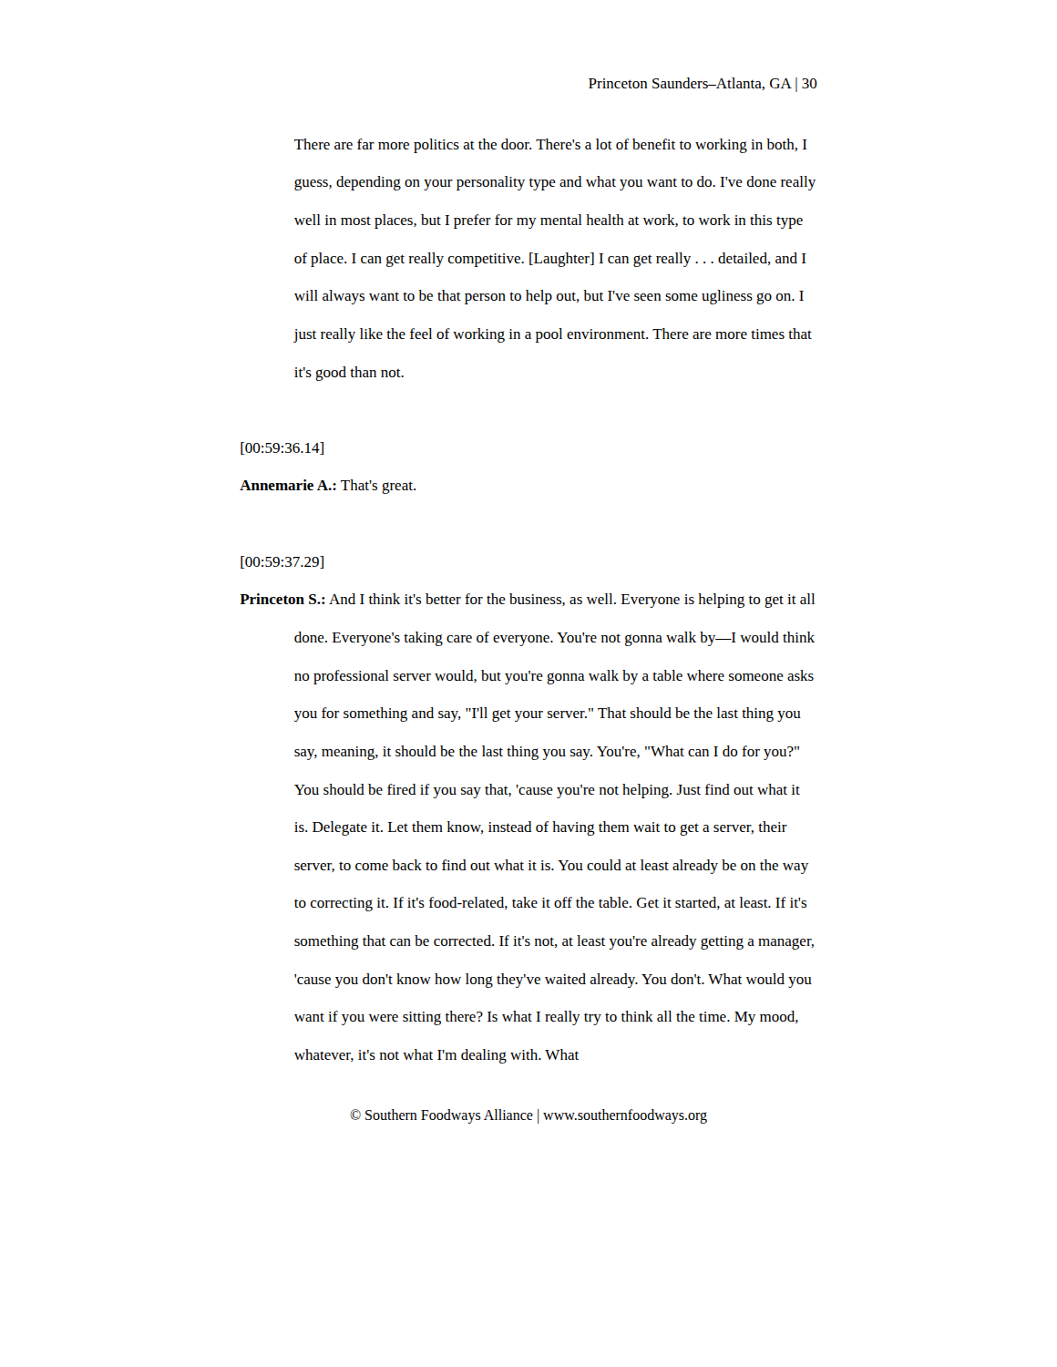Princeton Saunders–Atlanta, GA | 30
There are far more politics at the door. There's a lot of benefit to working in both, I guess, depending on your personality type and what you want to do. I've done really well in most places, but I prefer for my mental health at work, to work in this type of place. I can get really competitive. [Laughter] I can get really . . . detailed, and I will always want to be that person to help out, but I've seen some ugliness go on. I just really like the feel of working in a pool environment. There are more times that it's good than not.
[00:59:36.14]
Annemarie A.: That's great.
[00:59:37.29]
Princeton S.: And I think it's better for the business, as well. Everyone is helping to get it all done. Everyone's taking care of everyone. You're not gonna walk by—I would think no professional server would, but you're gonna walk by a table where someone asks you for something and say, "I'll get your server." That should be the last thing you say, meaning, it should be the last thing you say. You're, "What can I do for you?" You should be fired if you say that, 'cause you're not helping. Just find out what it is. Delegate it. Let them know, instead of having them wait to get a server, their server, to come back to find out what it is. You could at least already be on the way to correcting it. If it's food-related, take it off the table. Get it started, at least. If it's something that can be corrected. If it's not, at least you're already getting a manager, 'cause you don't know how long they've waited already. You don't. What would you want if you were sitting there? Is what I really try to think all the time. My mood, whatever, it's not what I'm dealing with. What
© Southern Foodways Alliance | www.southernfoodways.org